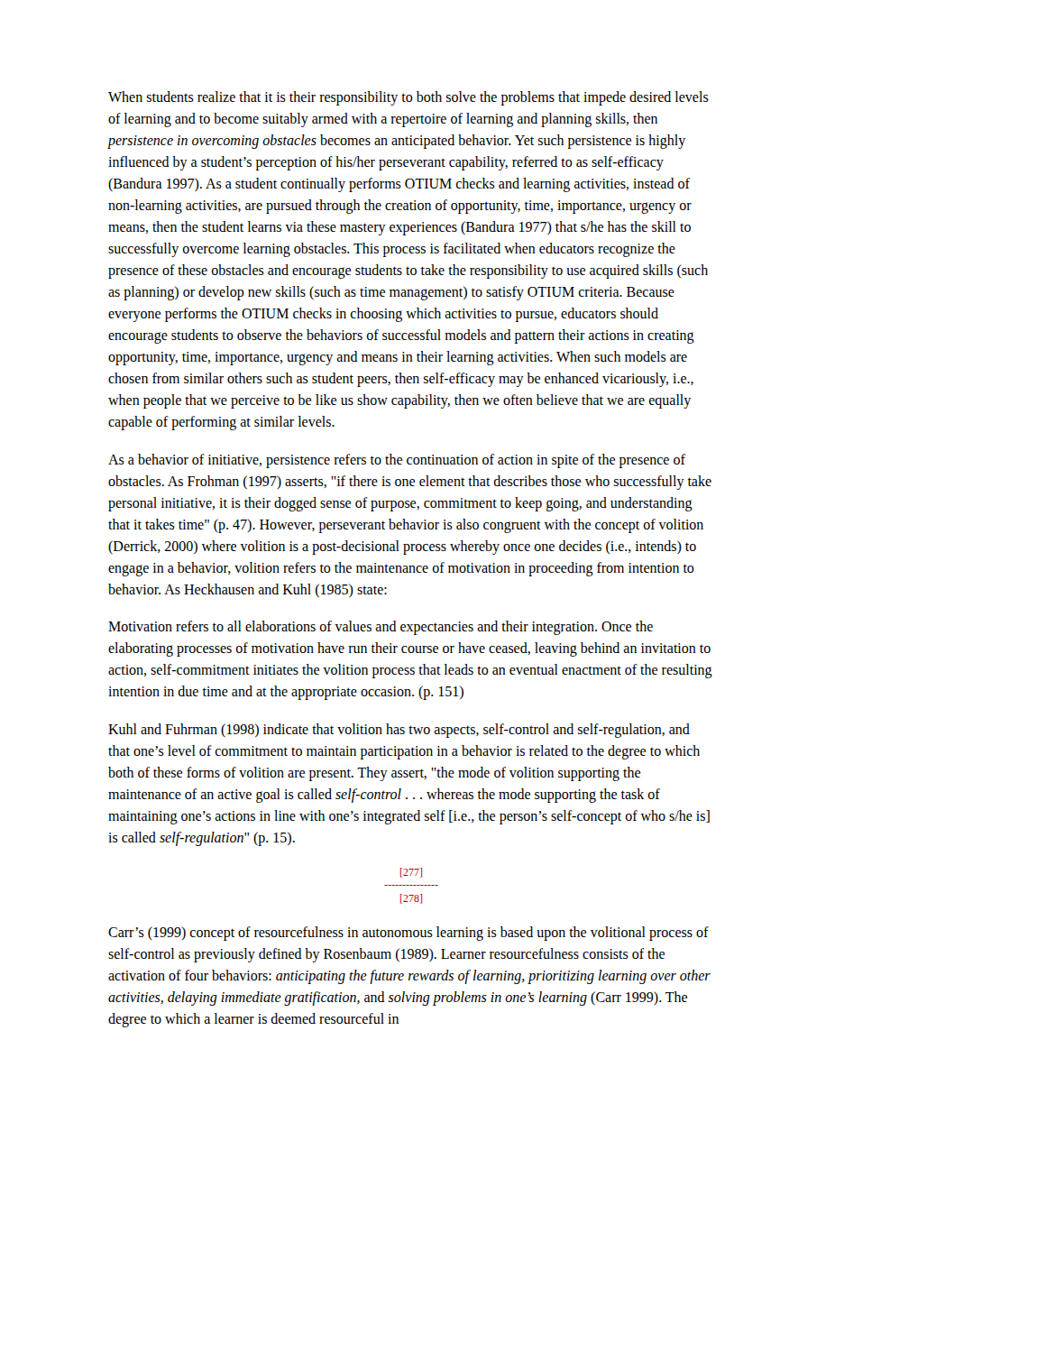When students realize that it is their responsibility to both solve the problems that impede desired levels of learning and to become suitably armed with a repertoire of learning and planning skills, then persistence in overcoming obstacles becomes an anticipated behavior. Yet such persistence is highly influenced by a student’s perception of his/her perseverant capability, referred to as self-efficacy (Bandura 1997). As a student continually performs OTIUM checks and learning activities, instead of non-learning activities, are pursued through the creation of opportunity, time, importance, urgency or means, then the student learns via these mastery experiences (Bandura 1977) that s/he has the skill to successfully overcome learning obstacles. This process is facilitated when educators recognize the presence of these obstacles and encourage students to take the responsibility to use acquired skills (such as planning) or develop new skills (such as time management) to satisfy OTIUM criteria. Because everyone performs the OTIUM checks in choosing which activities to pursue, educators should encourage students to observe the behaviors of successful models and pattern their actions in creating opportunity, time, importance, urgency and means in their learning activities. When such models are chosen from similar others such as student peers, then self-efficacy may be enhanced vicariously, i.e., when people that we perceive to be like us show capability, then we often believe that we are equally capable of performing at similar levels.
As a behavior of initiative, persistence refers to the continuation of action in spite of the presence of obstacles. As Frohman (1997) asserts, "if there is one element that describes those who successfully take personal initiative, it is their dogged sense of purpose, commitment to keep going, and understanding that it takes time" (p. 47). However, perseverant behavior is also congruent with the concept of volition (Derrick, 2000) where volition is a post-decisional process whereby once one decides (i.e., intends) to engage in a behavior, volition refers to the maintenance of motivation in proceeding from intention to behavior. As Heckhausen and Kuhl (1985) state:
Motivation refers to all elaborations of values and expectancies and their integration. Once the elaborating processes of motivation have run their course or have ceased, leaving behind an invitation to action, self-commitment initiates the volition process that leads to an eventual enactment of the resulting intention in due time and at the appropriate occasion. (p. 151)
Kuhl and Fuhrman (1998) indicate that volition has two aspects, self-control and self-regulation, and that one’s level of commitment to maintain participation in a behavior is related to the degree to which both of these forms of volition are present. They assert, "the mode of volition supporting the maintenance of an active goal is called self-control . . . whereas the mode supporting the task of maintaining one’s actions in line with one’s integrated self [i.e., the person’s self-concept of who s/he is] is called self-regulation" (p. 15).
[277]
---------------
[278]
Carr’s (1999) concept of resourcefulness in autonomous learning is based upon the volitional process of self-control as previously defined by Rosenbaum (1989). Learner resourcefulness consists of the activation of four behaviors: anticipating the future rewards of learning, prioritizing learning over other activities, delaying immediate gratification, and solving problems in one’s learning (Carr 1999). The degree to which a learner is deemed resourceful in